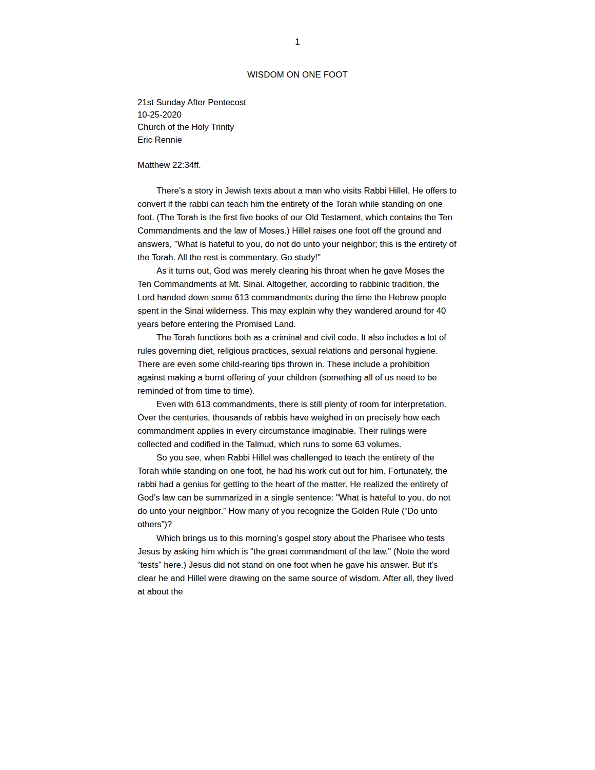1
WISDOM ON ONE FOOT
21st Sunday After Pentecost
10-25-2020
Church of the Holy Trinity
Eric Rennie
Matthew 22:34ff.
There’s a story in Jewish texts about a man who visits Rabbi Hillel. He offers to convert if the rabbi can teach him the entirety of the Torah while standing on one foot. (The Torah is the first five books of our Old Testament, which contains the Ten Commandments and the law of Moses.) Hillel raises one foot off the ground and answers, "What is hateful to you, do not do unto your neighbor; this is the entirety of the Torah. All the rest is commentary. Go study!"
As it turns out, God was merely clearing his throat when he gave Moses the Ten Commandments at Mt. Sinai. Altogether, according to rabbinic tradition, the Lord handed down some 613 commandments during the time the Hebrew people spent in the Sinai wilderness. This may explain why they wandered around for 40 years before entering the Promised Land.
The Torah functions both as a criminal and civil code. It also includes a lot of rules governing diet, religious practices, sexual relations and personal hygiene. There are even some child-rearing tips thrown in. These include a prohibition against making a burnt offering of your children (something all of us need to be reminded of from time to time).
Even with 613 commandments, there is still plenty of room for interpretation. Over the centuries, thousands of rabbis have weighed in on precisely how each commandment applies in every circumstance imaginable. Their rulings were collected and codified in the Talmud, which runs to some 63 volumes.
So you see, when Rabbi Hillel was challenged to teach the entirety of the Torah while standing on one foot, he had his work cut out for him. Fortunately, the rabbi had a genius for getting to the heart of the matter. He realized the entirety of God’s law can be summarized in a single sentence: "What is hateful to you, do not do unto your neighbor.” How many of you recognize the Golden Rule (“Do unto others”)?
Which brings us to this morning’s gospel story about the Pharisee who tests Jesus by asking him which is "the great commandment of the law." (Note the word “tests” here.) Jesus did not stand on one foot when he gave his answer. But it’s clear he and Hillel were drawing on the same source of wisdom. After all, they lived at about the